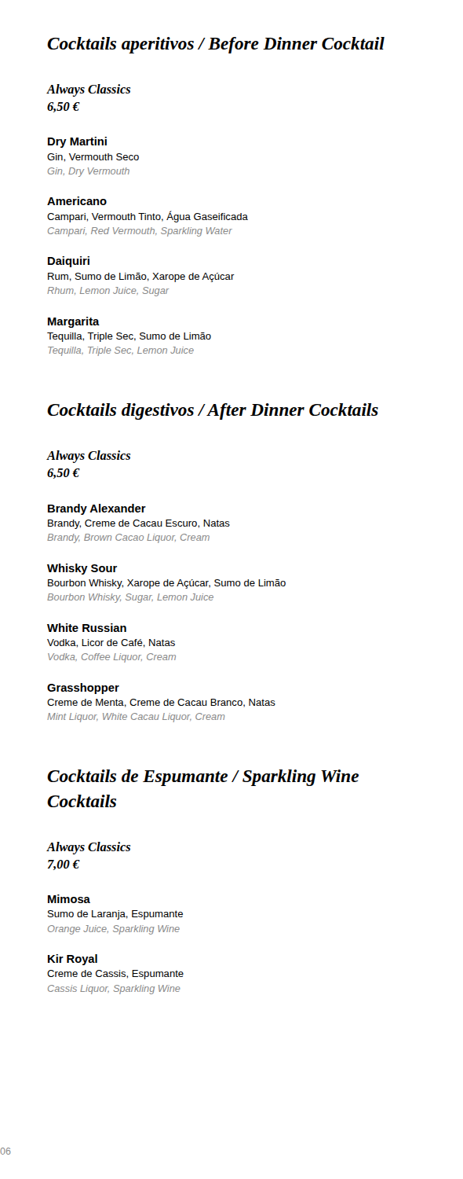Cocktails aperitivos / Before Dinner Cocktail
Always Classics
6,50 €
Dry Martini
Gin, Vermouth Seco
Gin, Dry Vermouth
Americano
Campari, Vermouth Tinto, Água Gaseificada
Campari, Red Vermouth, Sparkling Water
Daiquiri
Rum, Sumo de Limão, Xarope de Açúcar
Rhum, Lemon Juice, Sugar
Margarita
Tequilla, Triple Sec, Sumo de Limão
Tequilla, Triple Sec, Lemon Juice
Cocktails digestivos / After Dinner Cocktails
Always Classics
6,50 €
Brandy Alexander
Brandy, Creme de Cacau Escuro, Natas
Brandy, Brown Cacao Liquor, Cream
Whisky Sour
Bourbon Whisky, Xarope de Açúcar, Sumo de Limão
Bourbon Whisky, Sugar, Lemon Juice
White Russian
Vodka, Licor de Café, Natas
Vodka, Coffee Liquor, Cream
Grasshopper
Creme de Menta, Creme de Cacau Branco, Natas
Mint Liquor, White Cacau Liquor, Cream
Cocktails de Espumante / Sparkling Wine Cocktails
Always Classics
7,00 €
Mimosa
Sumo de Laranja, Espumante
Orange Juice, Sparkling Wine
Kir Royal
Creme de Cassis, Espumante
Cassis Liquor, Sparkling Wine
06